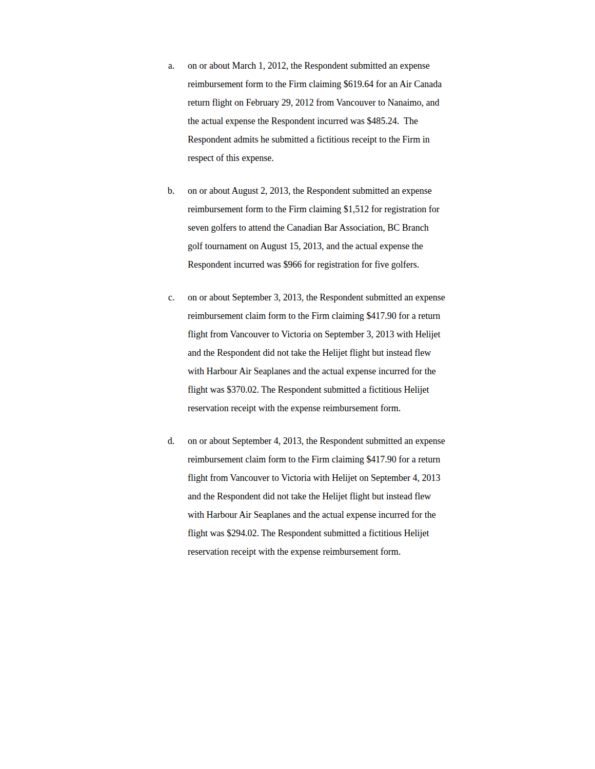on or about March 1, 2012, the Respondent submitted an expense reimbursement form to the Firm claiming $619.64 for an Air Canada return flight on February 29, 2012 from Vancouver to Nanaimo, and the actual expense the Respondent incurred was $485.24. The Respondent admits he submitted a fictitious receipt to the Firm in respect of this expense.
on or about August 2, 2013, the Respondent submitted an expense reimbursement form to the Firm claiming $1,512 for registration for seven golfers to attend the Canadian Bar Association, BC Branch golf tournament on August 15, 2013, and the actual expense the Respondent incurred was $966 for registration for five golfers.
on or about September 3, 2013, the Respondent submitted an expense reimbursement claim form to the Firm claiming $417.90 for a return flight from Vancouver to Victoria on September 3, 2013 with Helijet and the Respondent did not take the Helijet flight but instead flew with Harbour Air Seaplanes and the actual expense incurred for the flight was $370.02. The Respondent submitted a fictitious Helijet reservation receipt with the expense reimbursement form.
on or about September 4, 2013, the Respondent submitted an expense reimbursement claim form to the Firm claiming $417.90 for a return flight from Vancouver to Victoria with Helijet on September 4, 2013 and the Respondent did not take the Helijet flight but instead flew with Harbour Air Seaplanes and the actual expense incurred for the flight was $294.02. The Respondent submitted a fictitious Helijet reservation receipt with the expense reimbursement form.